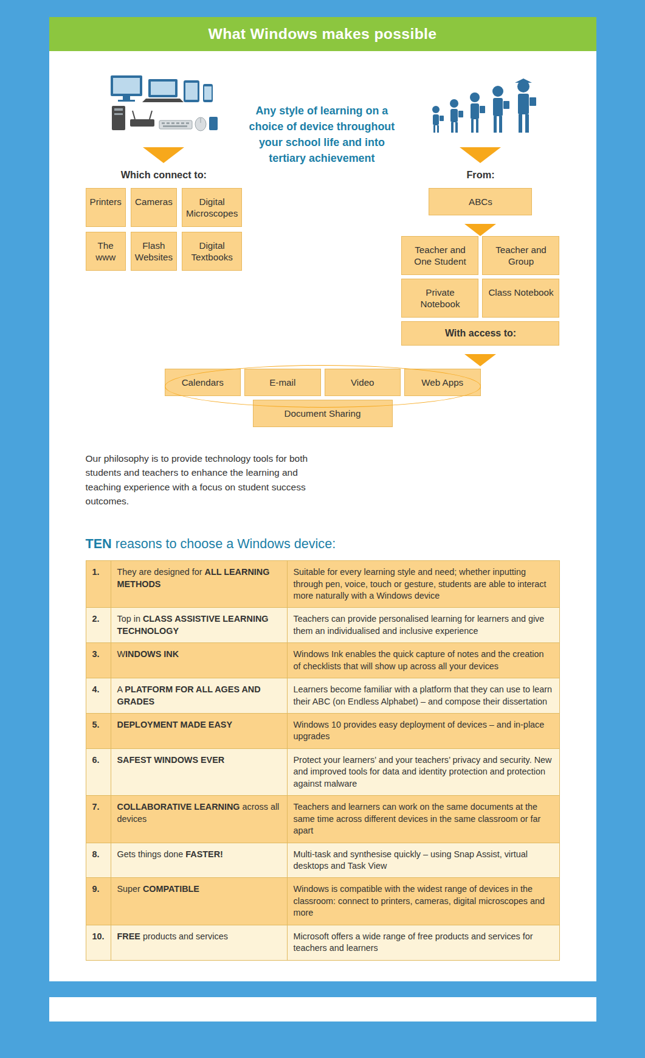What Windows makes possible
Devices
Which connect to:
Printers
Cameras
Digital Microscopes
The www
Flash Websites
Digital Textbooks
Any style of learning on a choice of device throughout your school life and into tertiary achievement
Learners of increasing age
From:
ABCs
Teacher and One Student
Teacher and Group
Private Notebook
Class Notebook
With access to:
Calendars
E-mail
Video
Web Apps
Document Sharing
Our philosophy is to provide technology tools for both students and teachers to enhance the learning and teaching experience with a focus on student success outcomes.
TEN reasons to choose a Windows device:
| 1. | They are designed for ALL LEARNING METHODS | Suitable for every learning style and need; whether inputting through pen, voice, touch or gesture, students are able to interact more naturally with a Windows device |
| 2. | Top in CLASS ASSISTIVE LEARNING TECHNOLOGY | Teachers can provide personalised learning for learners and give them an individualised and inclusive experience |
| 3. | W INDOWS INK | Windows Ink enables the quick capture of notes and the creation of checklists that will show up across all your devices |
| 4. | A PLATFORM FOR ALL AGES AND GRADES | Learners become familiar with a platform that they can use to learn their ABC (on Endless Alphabet) – and compose their dissertation |
| 5. | DEPLOYMENT MADE EASY | Windows 10 provides easy deployment of devices – and in-place upgrades |
| 6. | SAFEST WINDOWS EVER | Protect your learners’ and your teachers’ privacy and security. New and improved tools for data and identity protection and protection against malware |
| 7. | COLLABORATIVE LEARNING across all devices | Teachers and learners can work on the same documents at the same time across different devices in the same classroom or far apart |
| 8. | Gets things done FASTER! | Multi-task and synthesise quickly – using Snap Assist, virtual desktops and Task View |
| 9. | Super COMPATIBLE | Windows is compatible with the widest range of devices in the classroom: connect to printers, cameras, digital microscopes and more |
| 10. | FREE products and services | Microsoft offers a wide range of free products and services for teachers and learners |